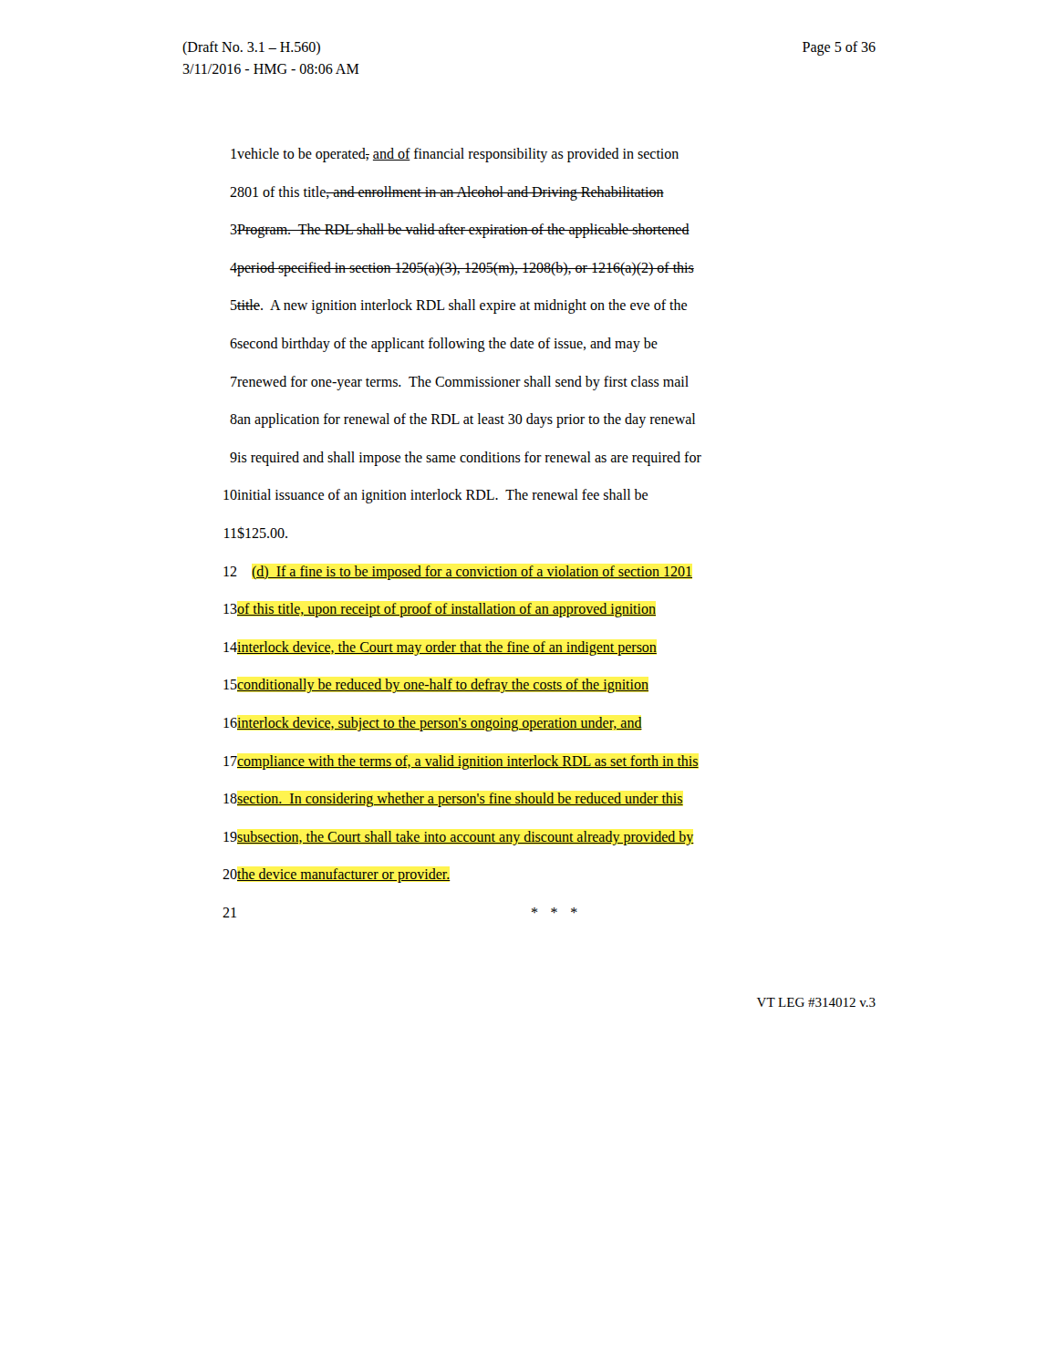(Draft No. 3.1 – H.560)
3/11/2016 - HMG - 08:06 AM
Page 5 of 36
| 1 | vehicle to be operated , and of financial responsibility as provided in section |
| 2 | 801 of this title , and enrollment in an Alcohol and Driving Rehabilitation |
| 3 | Program. The RDL shall be valid after expiration of the applicable shortened |
| 4 | period specified in section 1205(a)(3), 1205(m), 1208(b), or 1216(a)(2) of this |
| 5 | title . A new ignition interlock RDL shall expire at midnight on the eve of the |
| 6 | second birthday of the applicant following the date of issue, and may be |
| 7 | renewed for one-year terms. The Commissioner shall send by first class mail |
| 8 | an application for renewal of the RDL at least 30 days prior to the day renewal |
| 9 | is required and shall impose the same conditions for renewal as are required for |
| 10 | initial issuance of an ignition interlock RDL. The renewal fee shall be |
| 11 | $125.00. |
| 12 | (d) If a fine is to be imposed for a conviction of a violation of section 1201 |
| 13 | of this title, upon receipt of proof of installation of an approved ignition |
| 14 | interlock device, the Court may order that the fine of an indigent person |
| 15 | conditionally be reduced by one-half to defray the costs of the ignition |
| 16 | interlock device, subject to the person's ongoing operation under, and |
| 17 | compliance with the terms of, a valid ignition interlock RDL as set forth in this |
| 18 | section. In considering whether a person's fine should be reduced under this |
| 19 | subsection, the Court shall take into account any discount already provided by |
| 20 | the device manufacturer or provider. |
| 21 | * * * |
VT LEG #314012 v.3